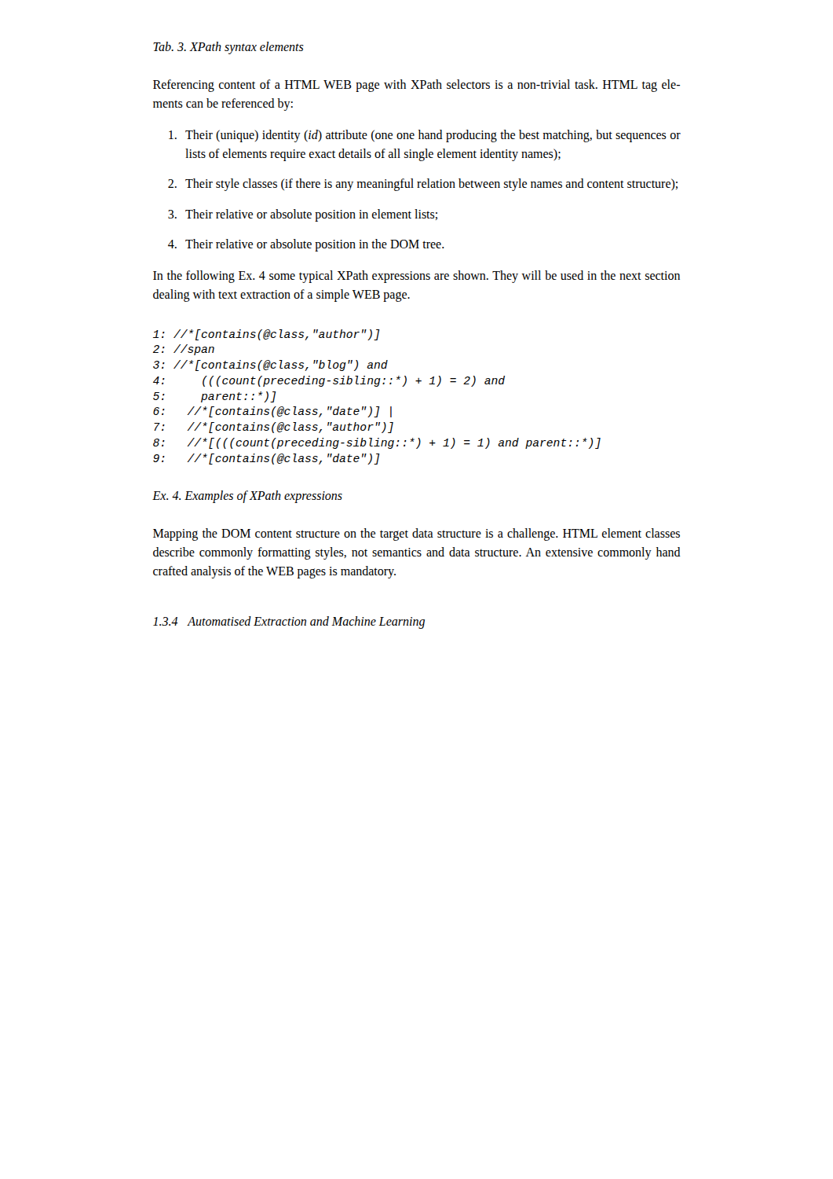Tab. 3. XPath syntax elements
Referencing content of a HTML WEB page with XPath selectors is a non-trivial task. HTML tag elements can be referenced by:
Their (unique) identity (id) attribute (one one hand producing the best matching, but sequences or lists of elements require exact details of all single element identity names);
Their style classes (if there is any meaningful relation between style names and content structure);
Their relative or absolute position in element lists;
Their relative or absolute position in the DOM tree.
In the following Ex. 4 some typical XPath expressions are shown. They will be used in the next section dealing with text extraction of a simple WEB page.
1: //*[contains(@class,"author")]
2: //span
3: //*[contains(@class,"blog") and
4:     (((count(preceding-sibling::*) + 1) = 2) and
5:     parent::*)]
6:   //*[contains(@class,"date")] |
7:   //*[contains(@class,"author")]
8:   //*[(((count(preceding-sibling::*) + 1) = 1) and parent::*)]
9:   //*[contains(@class,"date")]
Ex. 4. Examples of XPath expressions
Mapping the DOM content structure on the target data structure is a challenge. HTML element classes describe commonly formatting styles, not semantics and data structure. An extensive commonly hand crafted analysis of the WEB pages is mandatory.
1.3.4 Automatised Extraction and Machine Learning